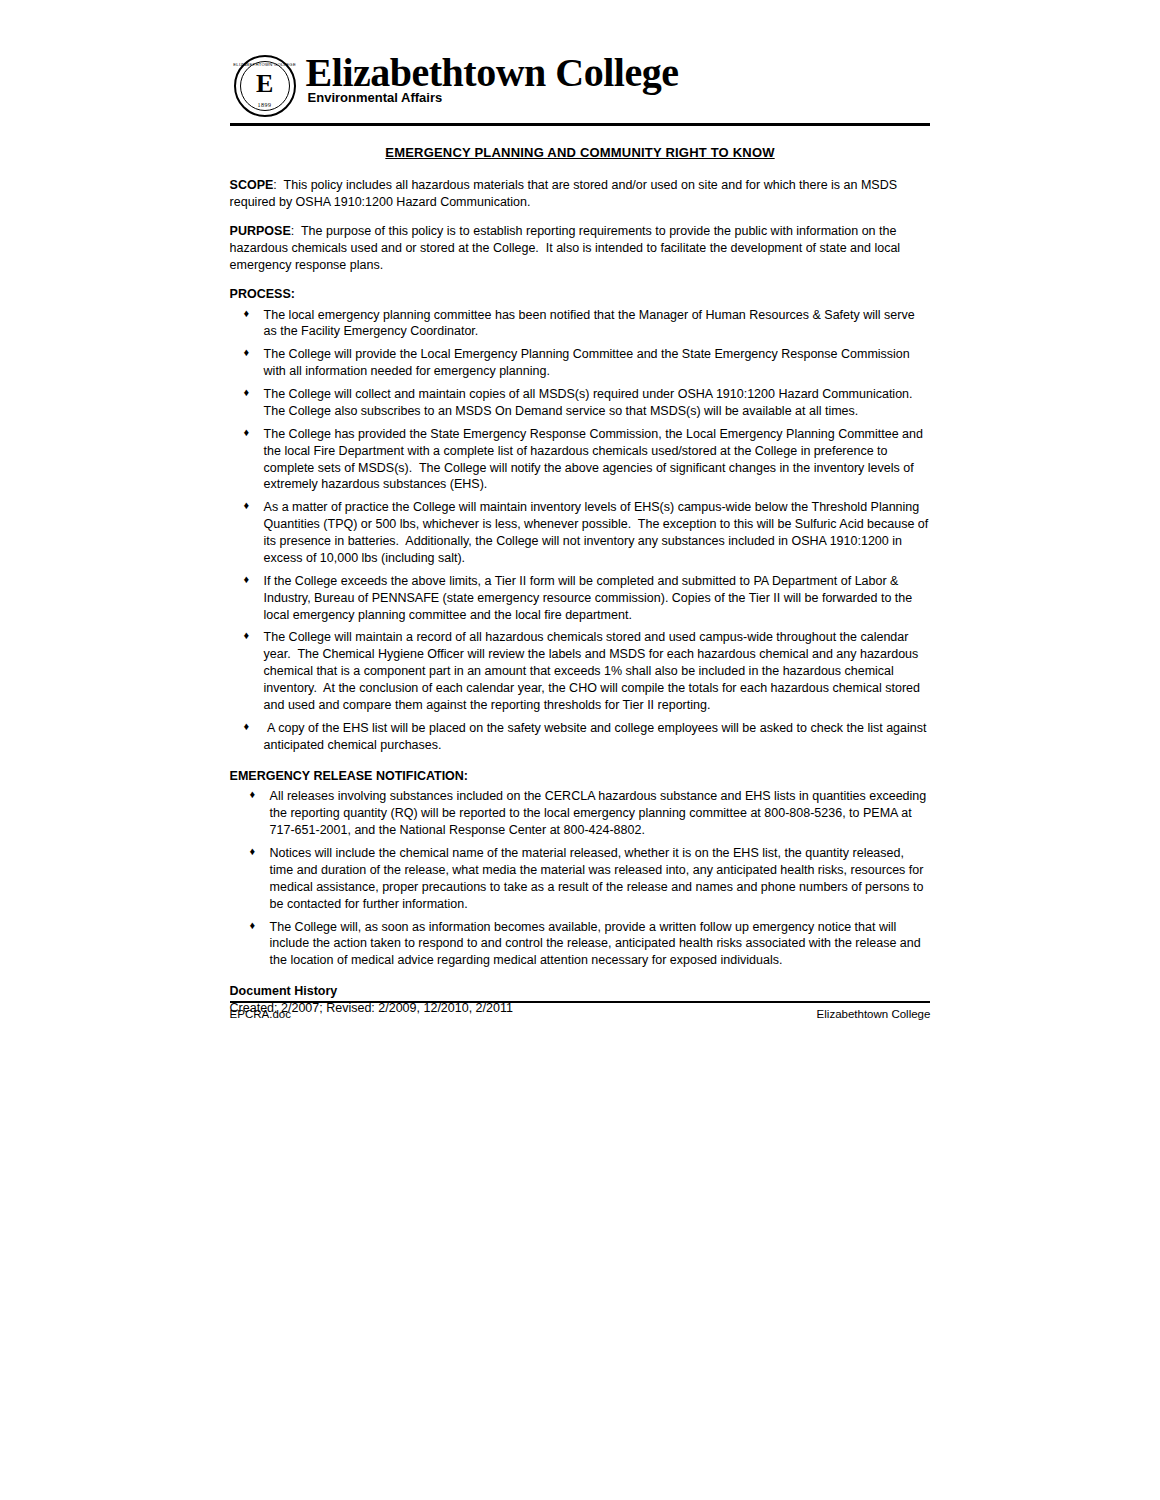ELIZABETHTOWN COLLEGE E 1899
Elizabethtown College
Environmental Affairs
EMERGENCY PLANNING AND COMMUNITY RIGHT TO KNOW
SCOPE: This policy includes all hazardous materials that are stored and/or used on site and for which there is an MSDS required by OSHA 1910:1200 Hazard Communication.
PURPOSE: The purpose of this policy is to establish reporting requirements to provide the public with information on the hazardous chemicals used and or stored at the College. It also is intended to facilitate the development of state and local emergency response plans.
PROCESS:
The local emergency planning committee has been notified that the Manager of Human Resources & Safety will serve as the Facility Emergency Coordinator.
The College will provide the Local Emergency Planning Committee and the State Emergency Response Commission with all information needed for emergency planning.
The College will collect and maintain copies of all MSDS(s) required under OSHA 1910:1200 Hazard Communication. The College also subscribes to an MSDS On Demand service so that MSDS(s) will be available at all times.
The College has provided the State Emergency Response Commission, the Local Emergency Planning Committee and the local Fire Department with a complete list of hazardous chemicals used/stored at the College in preference to complete sets of MSDS(s). The College will notify the above agencies of significant changes in the inventory levels of extremely hazardous substances (EHS).
As a matter of practice the College will maintain inventory levels of EHS(s) campus-wide below the Threshold Planning Quantities (TPQ) or 500 lbs, whichever is less, whenever possible. The exception to this will be Sulfuric Acid because of its presence in batteries. Additionally, the College will not inventory any substances included in OSHA 1910:1200 in excess of 10,000 lbs (including salt).
If the College exceeds the above limits, a Tier II form will be completed and submitted to PA Department of Labor & Industry, Bureau of PENNSAFE (state emergency resource commission). Copies of the Tier II will be forwarded to the local emergency planning committee and the local fire department.
The College will maintain a record of all hazardous chemicals stored and used campus-wide throughout the calendar year. The Chemical Hygiene Officer will review the labels and MSDS for each hazardous chemical and any hazardous chemical that is a component part in an amount that exceeds 1% shall also be included in the hazardous chemical inventory. At the conclusion of each calendar year, the CHO will compile the totals for each hazardous chemical stored and used and compare them against the reporting thresholds for Tier II reporting.
A copy of the EHS list will be placed on the safety website and college employees will be asked to check the list against anticipated chemical purchases.
EMERGENCY RELEASE NOTIFICATION:
All releases involving substances included on the CERCLA hazardous substance and EHS lists in quantities exceeding the reporting quantity (RQ) will be reported to the local emergency planning committee at 800-808-5236, to PEMA at 717-651-2001, and the National Response Center at 800-424-8802.
Notices will include the chemical name of the material released, whether it is on the EHS list, the quantity released, time and duration of the release, what media the material was released into, any anticipated health risks, resources for medical assistance, proper precautions to take as a result of the release and names and phone numbers of persons to be contacted for further information.
The College will, as soon as information becomes available, provide a written follow up emergency notice that will include the action taken to respond to and control the release, anticipated health risks associated with the release and the location of medical advice regarding medical attention necessary for exposed individuals.
Document History
Created: 2/2007; Revised: 2/2009, 12/2010, 2/2011
EPCRA.doc Elizabethtown College